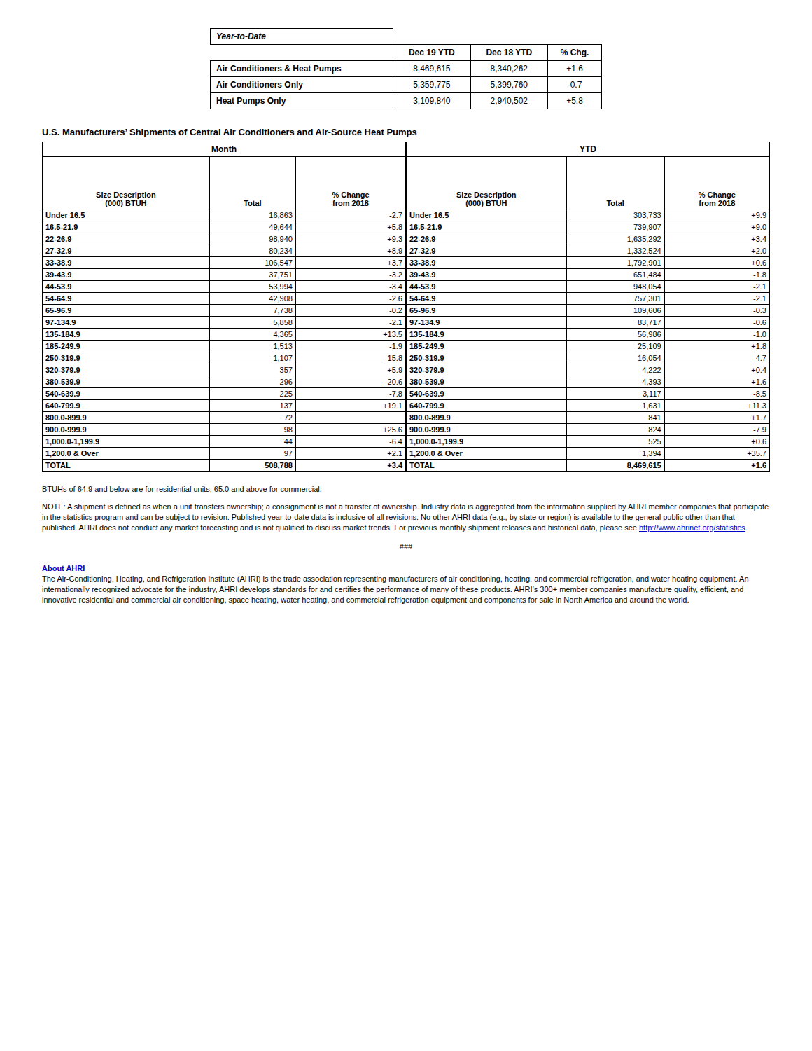| Year-to-Date | | | |
| | Dec 19 YTD | Dec 18 YTD | % Chg. |
| Air Conditioners & Heat Pumps | 8,469,615 | 8,340,262 | +1.6 |
| Air Conditioners Only | 5,359,775 | 5,399,760 | -0.7 |
| Heat Pumps Only | 3,109,840 | 2,940,502 | +5.8 |
U.S. Manufacturers’ Shipments of Central Air Conditioners and Air-Source Heat Pumps
| Month |
| --- |
| Size Description (000) BTUH | Total | % Change from 2018 |
| Under 16.5 | 16,863 | -2.7 |
| 16.5-21.9 | 49,644 | +5.8 |
| 22-26.9 | 98,940 | +9.3 |
| 27-32.9 | 80,234 | +8.9 |
| 33-38.9 | 106,547 | +3.7 |
| 39-43.9 | 37,751 | -3.2 |
| 44-53.9 | 53,994 | -3.4 |
| 54-64.9 | 42,908 | -2.6 |
| 65-96.9 | 7,738 | -0.2 |
| 97-134.9 | 5,858 | -2.1 |
| 135-184.9 | 4,365 | +13.5 |
| 185-249.9 | 1,513 | -1.9 |
| 250-319.9 | 1,107 | -15.8 |
| 320-379.9 | 357 | +5.9 |
| 380-539.9 | 296 | -20.6 |
| 540-639.9 | 225 | -7.8 |
| 640-799.9 | 137 | +19.1 |
| 800.0-899.9 | 72 | |
| 900.0-999.9 | 98 | +25.6 |
| 1,000.0-1,199.9 | 44 | -6.4 |
| 1,200.0 & Over | 97 | +2.1 |
| TOTAL | 508,788 | +3.4 |
| YTD |
| --- |
| Size Description (000) BTUH | Total | % Change from 2018 |
| Under 16.5 | 303,733 | +9.9 |
| 16.5-21.9 | 739,907 | +9.0 |
| 22-26.9 | 1,635,292 | +3.4 |
| 27-32.9 | 1,332,524 | +2.0 |
| 33-38.9 | 1,792,901 | +0.6 |
| 39-43.9 | 651,484 | -1.8 |
| 44-53.9 | 948,054 | -2.1 |
| 54-64.9 | 757,301 | -2.1 |
| 65-96.9 | 109,606 | -0.3 |
| 97-134.9 | 83,717 | -0.6 |
| 135-184.9 | 56,986 | -1.0 |
| 185-249.9 | 25,109 | +1.8 |
| 250-319.9 | 16,054 | -4.7 |
| 320-379.9 | 4,222 | +0.4 |
| 380-539.9 | 4,393 | +1.6 |
| 540-639.9 | 3,117 | -8.5 |
| 640-799.9 | 1,631 | +11.3 |
| 800.0-899.9 | 841 | +1.7 |
| 900.0-999.9 | 824 | -7.9 |
| 1,000.0-1,199.9 | 525 | +0.6 |
| 1,200.0 & Over | 1,394 | +35.7 |
| TOTAL | 8,469,615 | +1.6 |
BTUHs of 64.9 and below are for residential units; 65.0 and above for commercial.
NOTE: A shipment is defined as when a unit transfers ownership; a consignment is not a transfer of ownership. Industry data is aggregated from the information supplied by AHRI member companies that participate in the statistics program and can be subject to revision. Published year-to-date data is inclusive of all revisions. No other AHRI data (e.g., by state or region) is available to the general public other than that published. AHRI does not conduct any market forecasting and is not qualified to discuss market trends. For previous monthly shipment releases and historical data, please see http://www.ahrinet.org/statistics.
###
About AHRI
The Air-Conditioning, Heating, and Refrigeration Institute (AHRI) is the trade association representing manufacturers of air conditioning, heating, and commercial refrigeration, and water heating equipment. An internationally recognized advocate for the industry, AHRI develops standards for and certifies the performance of many of these products. AHRI’s 300+ member companies manufacture quality, efficient, and innovative residential and commercial air conditioning, space heating, water heating, and commercial refrigeration equipment and components for sale in North America and around the world.